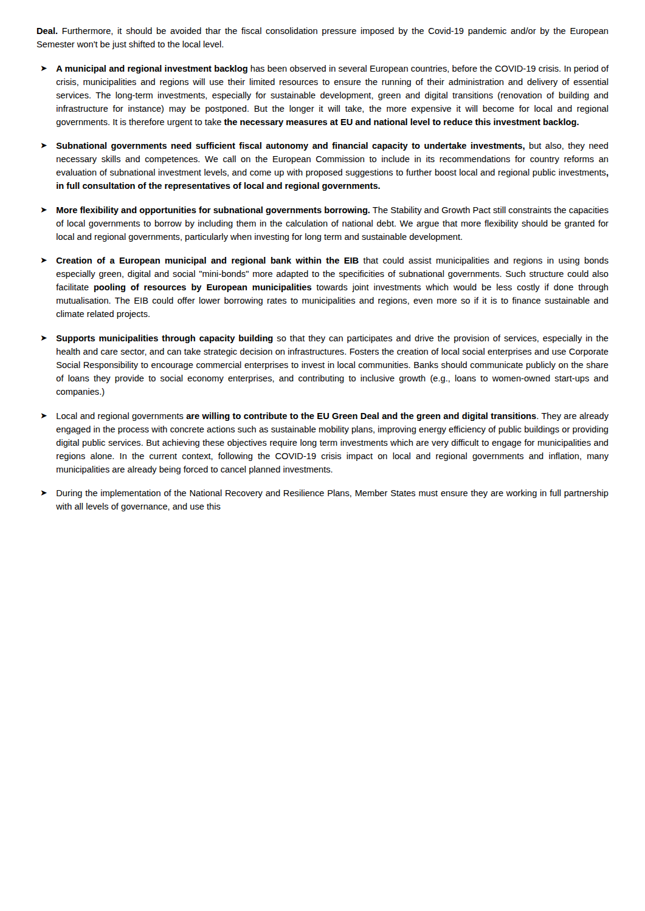Deal. Furthermore, it should be avoided thar the fiscal consolidation pressure imposed by the Covid-19 pandemic and/or by the European Semester won't be just shifted to the local level.
A municipal and regional investment backlog has been observed in several European countries, before the COVID-19 crisis. In period of crisis, municipalities and regions will use their limited resources to ensure the running of their administration and delivery of essential services. The long-term investments, especially for sustainable development, green and digital transitions (renovation of building and infrastructure for instance) may be postponed. But the longer it will take, the more expensive it will become for local and regional governments. It is therefore urgent to take the necessary measures at EU and national level to reduce this investment backlog.
Subnational governments need sufficient fiscal autonomy and financial capacity to undertake investments, but also, they need necessary skills and competences. We call on the European Commission to include in its recommendations for country reforms an evaluation of subnational investment levels, and come up with proposed suggestions to further boost local and regional public investments, in full consultation of the representatives of local and regional governments.
More flexibility and opportunities for subnational governments borrowing. The Stability and Growth Pact still constraints the capacities of local governments to borrow by including them in the calculation of national debt. We argue that more flexibility should be granted for local and regional governments, particularly when investing for long term and sustainable development.
Creation of a European municipal and regional bank within the EIB that could assist municipalities and regions in using bonds especially green, digital and social "mini-bonds" more adapted to the specificities of subnational governments. Such structure could also facilitate pooling of resources by European municipalities towards joint investments which would be less costly if done through mutualisation. The EIB could offer lower borrowing rates to municipalities and regions, even more so if it is to finance sustainable and climate related projects.
Supports municipalities through capacity building so that they can participates and drive the provision of services, especially in the health and care sector, and can take strategic decision on infrastructures. Fosters the creation of local social enterprises and use Corporate Social Responsibility to encourage commercial enterprises to invest in local communities. Banks should communicate publicly on the share of loans they provide to social economy enterprises, and contributing to inclusive growth (e.g., loans to women-owned start-ups and companies.)
Local and regional governments are willing to contribute to the EU Green Deal and the green and digital transitions. They are already engaged in the process with concrete actions such as sustainable mobility plans, improving energy efficiency of public buildings or providing digital public services. But achieving these objectives require long term investments which are very difficult to engage for municipalities and regions alone. In the current context, following the COVID-19 crisis impact on local and regional governments and inflation, many municipalities are already being forced to cancel planned investments.
During the implementation of the National Recovery and Resilience Plans, Member States must ensure they are working in full partnership with all levels of governance, and use this